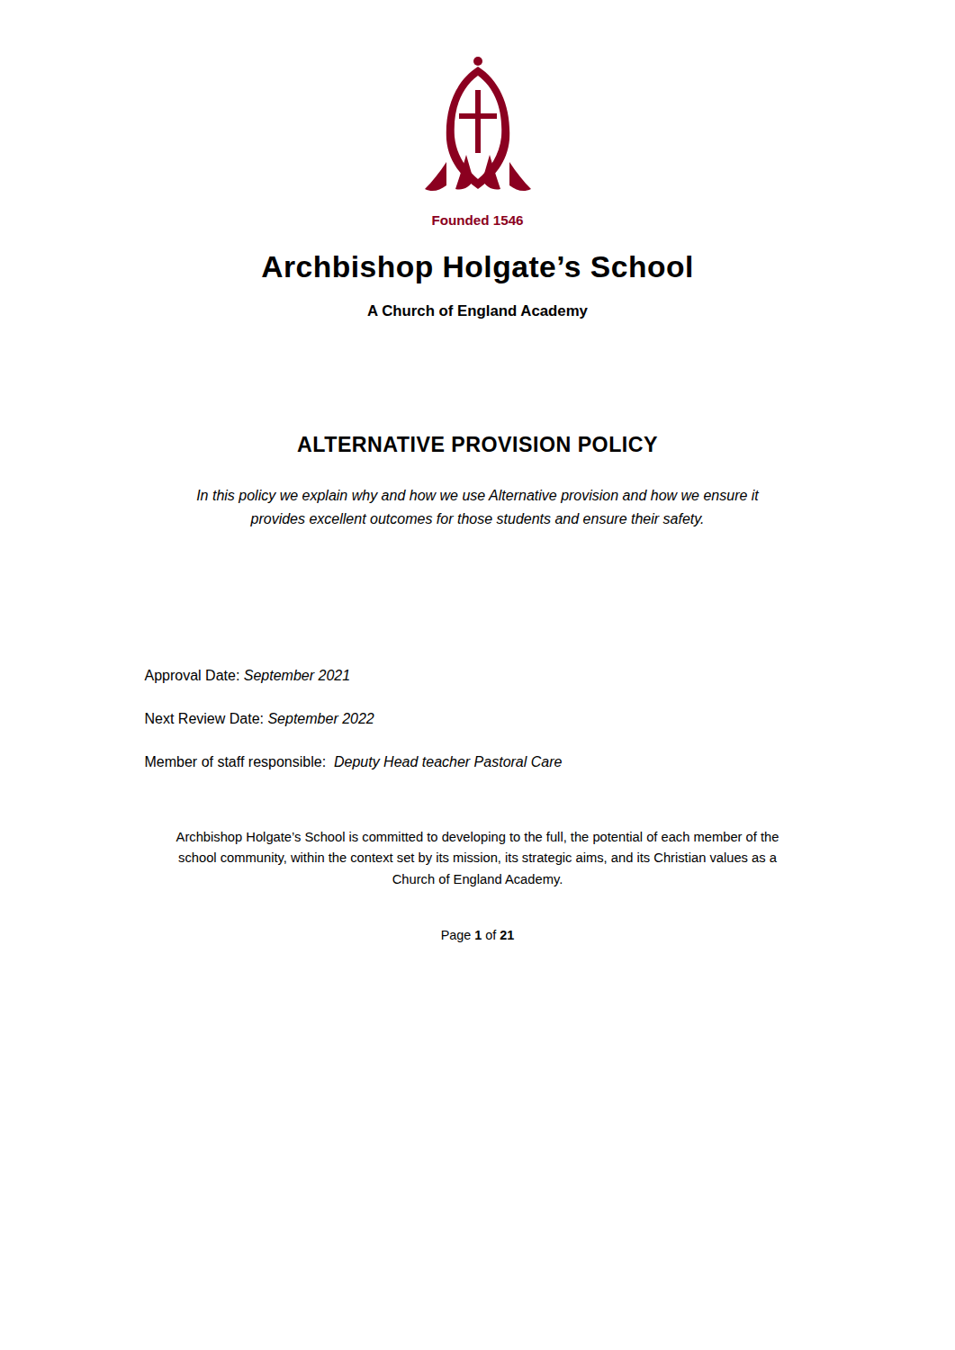Founded 1546
Archbishop Holgate’s School
A Church of England Academy
ALTERNATIVE PROVISION POLICY
In this policy we explain why and how we use Alternative provision and how we ensure it provides excellent outcomes for those students and ensure their safety.
Approval Date: September 2021
Next Review Date: September 2022
Member of staff responsible: Deputy Head teacher Pastoral Care
Archbishop Holgate’s School is committed to developing to the full, the potential of each member of the school community, within the context set by its mission, its strategic aims, and its Christian values as a Church of England Academy.
Page 1 of 21